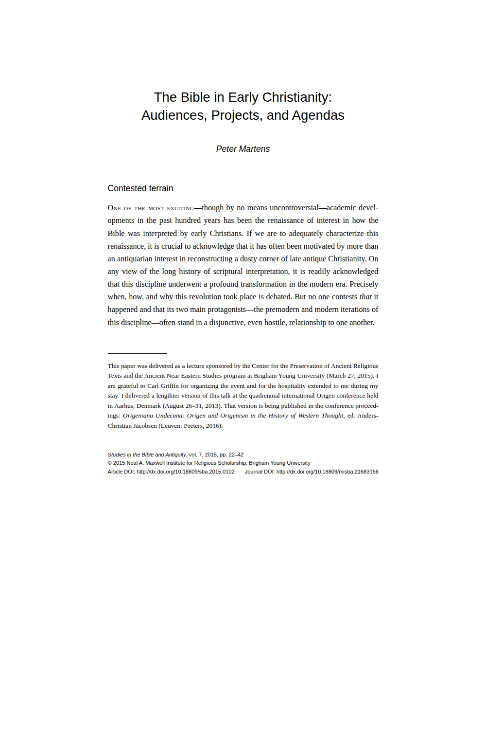The Bible in Early Christianity:
Audiences, Projects, and Agendas
Peter Martens
Contested terrain
One of the most exciting—though by no means uncontroversial—academic developments in the past hundred years has been the renaissance of interest in how the Bible was interpreted by early Christians. If we are to adequately characterize this renaissance, it is crucial to acknowledge that it has often been motivated by more than an antiquarian interest in reconstructing a dusty corner of late antique Christianity. On any view of the long history of scriptural interpretation, it is readily acknowledged that this discipline underwent a profound transformation in the modern era. Precisely when, how, and why this revolution took place is debated. But no one contests that it happened and that its two main protagonists—the premodern and modern iterations of this discipline—often stand in a disjunctive, even hostile, relationship to one another.
This paper was delivered as a lecture sponsored by the Center for the Preservation of Ancient Religious Texts and the Ancient Near Eastern Studies program at Brigham Young University (March 27, 2015). I am grateful to Carl Griffin for organizing the event and for the hospitality extended to me during my stay. I delivered a lengthier version of this talk at the quadrennial international Origen conference held in Aarhus, Denmark (August 26–31, 2013). That version is being published in the conference proceedings: Origeniana Undecima: Origen and Origenism in the History of Western Thought, ed. Anders-Christian Jacobsen (Leuven: Peeters, 2016).
Studies in the Bible and Antiquity, vol. 7, 2015, pp. 22–42
© 2015 Neal A. Maxwell Institute for Religious Scholarship, Brigham Young University
Article DOI: http://dx.doi.org/10.18809/sba.2015.0102 Journal DOI: http://dx.doi.org/10.18809/misba.21683166